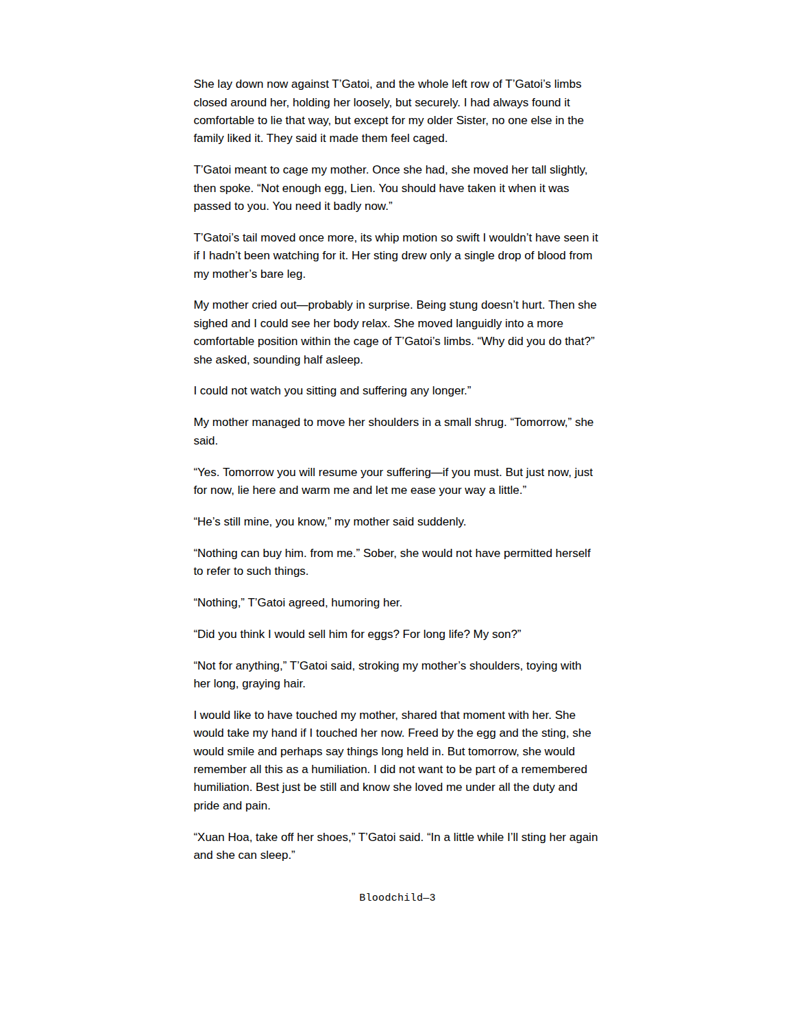She lay down now against T’Gatoi, and the whole left row of T’Gatoi’s limbs closed around her, holding her loosely, but securely. I had always found it comfortable to lie that way, but except for my older Sister, no one else in the family liked it. They said it made them feel caged.
T’Gatoi meant to cage my mother. Once she had, she moved her tall slightly, then spoke. “Not enough egg, Lien. You should have taken it when it was passed to you. You need it badly now.”
T’Gatoi’s tail moved once more, its whip motion so swift I wouldn’t have seen it if I hadn’t been watching for it. Her sting drew only a single drop of blood from my mother’s bare leg.
My mother cried out—probably in surprise. Being stung doesn’t hurt. Then she sighed and I could see her body relax. She moved languidly into a more comfortable position within the cage of T’Gatoi’s limbs. “Why did you do that?” she asked, sounding half asleep.
I could not watch you sitting and suffering any longer.”
My mother managed to move her shoulders in a small shrug. “Tomorrow,” she said.
“Yes. Tomorrow you will resume your suffering—if you must. But just now, just for now, lie here and warm me and let me ease your way a little.”
“He’s still mine, you know,” my mother said suddenly.
“Nothing can buy him. from me.” Sober, she would not have permitted herself to refer to such things.
“Nothing,” T’Gatoi agreed, humoring her.
“Did you think I would sell him for eggs? For long life? My son?”
“Not for anything,” T’Gatoi said, stroking my mother’s shoulders, toying with her long, graying hair.
I would like to have touched my mother, shared that moment with her. She would take my hand if I touched her now. Freed by the egg and the sting, she would smile and perhaps say things long held in. But tomorrow, she would remember all this as a humiliation. I did not want to be part of a remembered humiliation. Best just be still and know she loved me under all the duty and pride and pain.
“Xuan Hoa, take off her shoes,” T’Gatoi said. “In a little while I’ll sting her again and she can sleep.”
Bloodchild—3